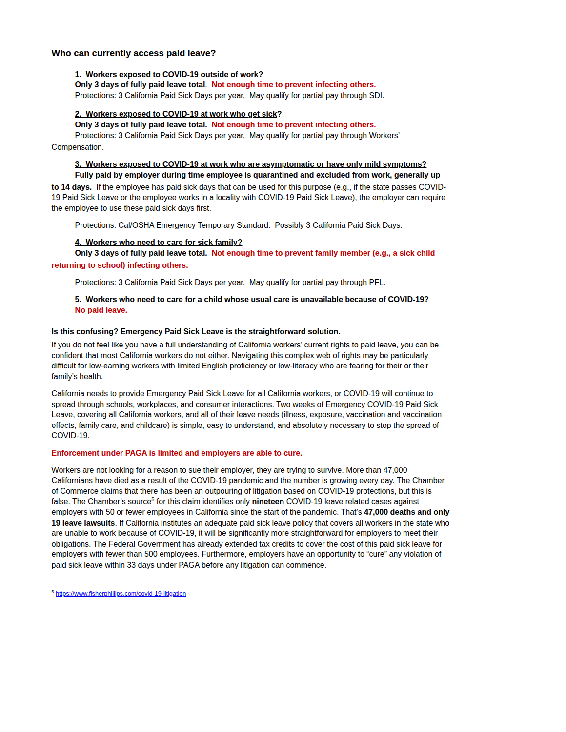Who can currently access paid leave?
1. Workers exposed to COVID-19 outside of work?
Only 3 days of fully paid leave total. Not enough time to prevent infecting others.
Protections: 3 California Paid Sick Days per year. May qualify for partial pay through SDI.
2. Workers exposed to COVID-19 at work who get sick?
Only 3 days of fully paid leave total. Not enough time to prevent infecting others.
Protections: 3 California Paid Sick Days per year. May qualify for partial pay through Workers’
Compensation.
3. Workers exposed to COVID-19 at work who are asymptomatic or have only mild symptoms?
Fully paid by employer during time employee is quarantined and excluded from work, generally up
to 14 days. If the employee has paid sick days that can be used for this purpose (e.g., if the state passes COVID-19 Paid Sick Leave or the employee works in a locality with COVID-19 Paid Sick Leave), the employer can require the employee to use these paid sick days first.
Protections: Cal/OSHA Emergency Temporary Standard. Possibly 3 California Paid Sick Days.
4. Workers who need to care for sick family?
Only 3 days of fully paid leave total. Not enough time to prevent family member (e.g., a sick child
returning to school) infecting others.
Protections: 3 California Paid Sick Days per year. May qualify for partial pay through PFL.
5. Workers who need to care for a child whose usual care is unavailable because of COVID-19?
No paid leave.
Is this confusing? Emergency Paid Sick Leave is the straightforward solution.
If you do not feel like you have a full understanding of California workers’ current rights to paid leave, you can be confident that most California workers do not either. Navigating this complex web of rights may be particularly difficult for low-earning workers with limited English proficiency or low-literacy who are fearing for their or their family’s health.
California needs to provide Emergency Paid Sick Leave for all California workers, or COVID-19 will continue to spread through schools, workplaces, and consumer interactions. Two weeks of Emergency COVID-19 Paid Sick Leave, covering all California workers, and all of their leave needs (illness, exposure, vaccination and vaccination effects, family care, and childcare) is simple, easy to understand, and absolutely necessary to stop the spread of COVID-19.
Enforcement under PAGA is limited and employers are able to cure.
Workers are not looking for a reason to sue their employer, they are trying to survive. More than 47,000 Californians have died as a result of the COVID-19 pandemic and the number is growing every day. The Chamber of Commerce claims that there has been an outpouring of litigation based on COVID-19 protections, but this is false. The Chamber’s source5 for this claim identifies only nineteen COVID-19 leave related cases against employers with 50 or fewer employees in California since the start of the pandemic. That’s 47,000 deaths and only 19 leave lawsuits. If California institutes an adequate paid sick leave policy that covers all workers in the state who are unable to work because of COVID-19, it will be significantly more straightforward for employers to meet their obligations. The Federal Government has already extended tax credits to cover the cost of this paid sick leave for employers with fewer than 500 employees. Furthermore, employers have an opportunity to “cure” any violation of paid sick leave within 33 days under PAGA before any litigation can commence.
5 https://www.fisherphillips.com/covid-19-litigation